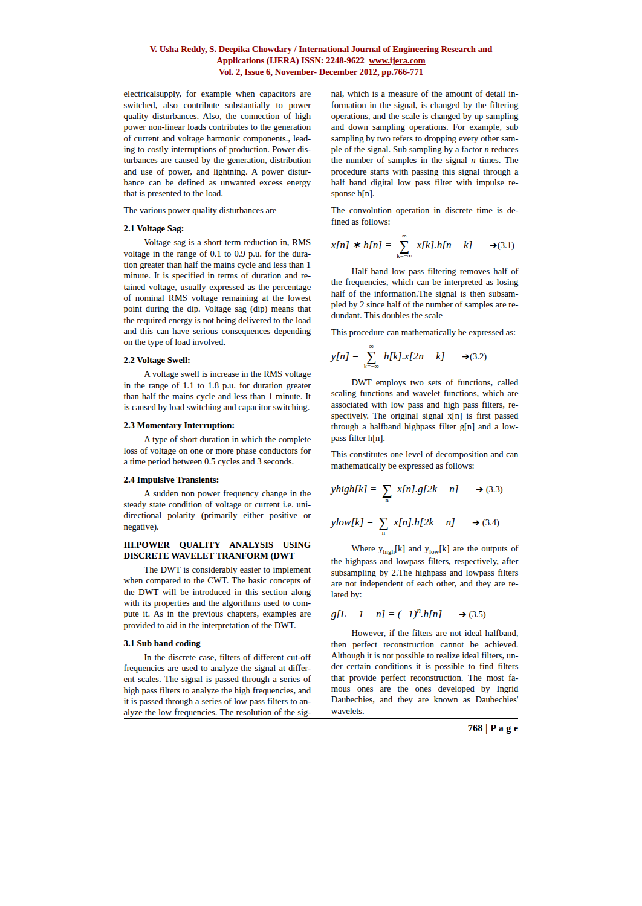V. Usha Reddy, S. Deepika Chowdary / International Journal of Engineering Research and Applications (IJERA) ISSN: 2248-9622 www.ijera.com Vol. 2, Issue 6, November- December 2012, pp.766-771
electricalsupply, for example when capacitors are switched, also contribute substantially to power quality disturbances. Also, the connection of high power non-linear loads contributes to the generation of current and voltage harmonic components., leading to costly interruptions of production. Power disturbances are caused by the generation, distribution and use of power, and lightning. A power disturbance can be defined as unwanted excess energy that is presented to the load.
The various power quality disturbances are
2.1 Voltage Sag:
Voltage sag is a short term reduction in, RMS voltage in the range of 0.1 to 0.9 p.u. for the duration greater than half the mains cycle and less than 1 minute. It is specified in terms of duration and retained voltage, usually expressed as the percentage of nominal RMS voltage remaining at the lowest point during the dip. Voltage sag (dip) means that the required energy is not being delivered to the load and this can have serious consequences depending on the type of load involved.
2.2 Voltage Swell:
A voltage swell is increase in the RMS voltage in the range of 1.1 to 1.8 p.u. for duration greater than half the mains cycle and less than 1 minute. It is caused by load switching and capacitor switching.
2.3 Momentary Interruption:
A type of short duration in which the complete loss of voltage on one or more phase conductors for a time period between 0.5 cycles and 3 seconds.
2.4 Impulsive Transients:
A sudden non power frequency change in the steady state condition of voltage or current i.e. unidirectional polarity (primarily either positive or negative).
III.POWER QUALITY ANALYSIS USING DISCRETE WAVELET TRANFORM (DWT
The DWT is considerably easier to implement when compared to the CWT. The basic concepts of the DWT will be introduced in this section along with its properties and the algorithms used to compute it. As in the previous chapters, examples are provided to aid in the interpretation of the DWT.
3.1 Sub band coding
In the discrete case, filters of different cut-off frequencies are used to analyze the signal at different scales. The signal is passed through a series of high pass filters to analyze the high frequencies, and it is passed through a series of low pass filters to analyze the low frequencies. The resolution of the signal, which is a measure of the amount of detail information in the signal, is changed by the filtering operations, and the scale is changed by up sampling and down sampling operations. For example, sub sampling by two refers to dropping every other sample of the signal. Sub sampling by a factor n reduces the number of samples in the signal n times. The procedure starts with passing this signal through a half band digital low pass filter with impulse response h[n].
The convolution operation in discrete time is defined as follows:
x[n] ∗ h[n] = ∞ ∑ k=−∞ x[k].h[n − k] ➔(3.1)
Half band low pass filtering removes half of the frequencies, which can be interpreted as losing half of the information.The signal is then subsampled by 2 since half of the number of samples are redundant. This doubles the scale
This procedure can mathematically be expressed as:
y[n] = ∞ ∑ k=−∞ h[k].x[2n − k] ➔(3.2)
DWT employs two sets of functions, called scaling functions and wavelet functions, which are associated with low pass and high pass filters, respectively. The original signal x[n] is first passed through a halfband highpass filter g[n] and a lowpass filter h[n].
This constitutes one level of decomposition and can mathematically be expressed as follows:
yhigh[k] = ∑ n x[n].g[2k − n] ➔ (3.3)
ylow[k] = ∑ n x[n].h[2k − n] ➔ (3.4)
Where yhigh[k] and ylow[k] are the outputs of the highpass and lowpass filters, respectively, after subsampling by 2.The highpass and lowpass filters are not independent of each other, and they are related by:
g[L − 1 − n] = (−1)n.h[n] ➔ (3.5)
However, if the filters are not ideal halfband, then perfect reconstruction cannot be achieved. Although it is not possible to realize ideal filters, under certain conditions it is possible to find filters that provide perfect reconstruction. The most famous ones are the ones developed by Ingrid Daubechies, and they are known as Daubechies' wavelets.
768 | P a g e